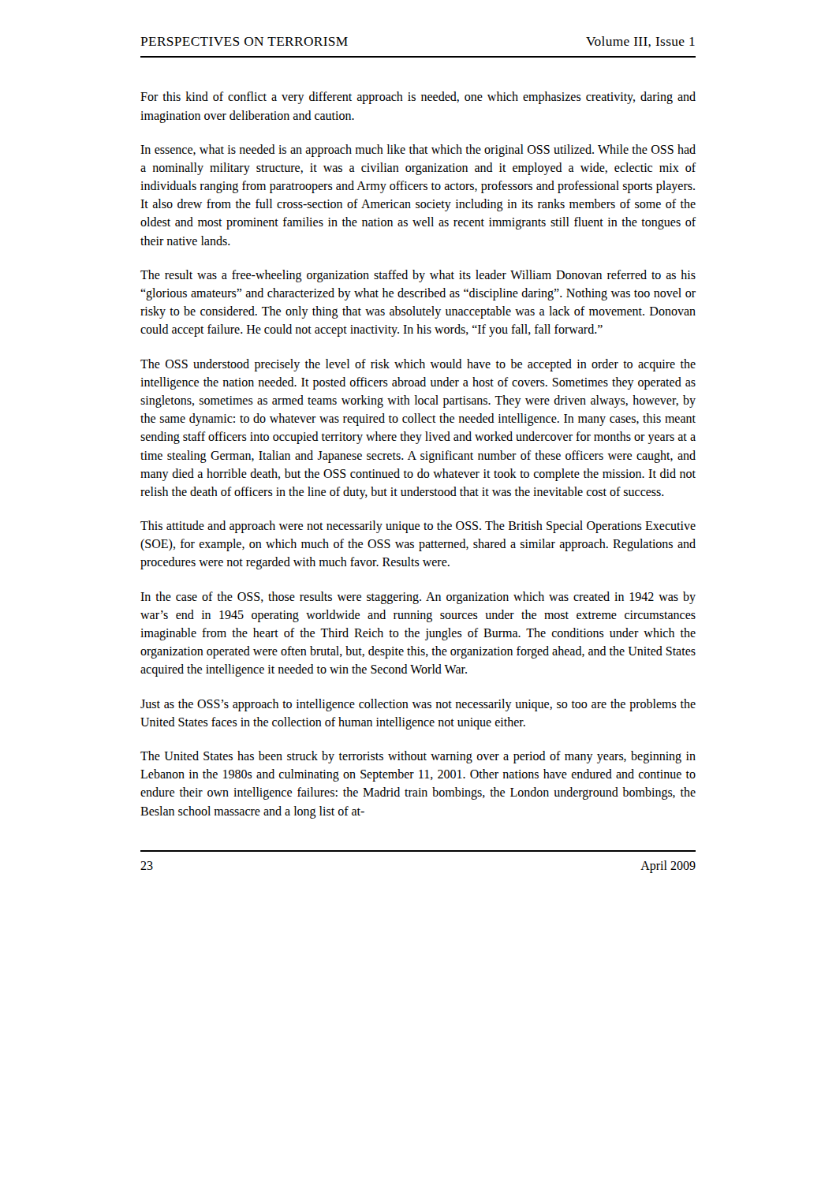Perspectives on Terrorism Volume III, Issue 1
For this kind of conflict a very different approach is needed, one which emphasizes creativity, daring and imagination over deliberation and caution.
In essence, what is needed is an approach much like that which the original OSS utilized. While the OSS had a nominally military structure, it was a civilian organization and it employed a wide, eclectic mix of individuals ranging from paratroopers and Army officers to actors, professors and professional sports players. It also drew from the full cross-section of American society including in its ranks members of some of the oldest and most prominent families in the nation as well as recent immigrants still fluent in the tongues of their native lands.
The result was a free-wheeling organization staffed by what its leader William Donovan referred to as his “glorious amateurs” and characterized by what he described as “discipline daring”. Nothing was too novel or risky to be considered. The only thing that was absolutely unacceptable was a lack of movement. Donovan could accept failure. He could not accept inactivity. In his words, “If you fall, fall forward.”
The OSS understood precisely the level of risk which would have to be accepted in order to acquire the intelligence the nation needed. It posted officers abroad under a host of covers. Sometimes they operated as singletons, sometimes as armed teams working with local partisans. They were driven always, however, by the same dynamic: to do whatever was required to collect the needed intelligence. In many cases, this meant sending staff officers into occupied territory where they lived and worked undercover for months or years at a time stealing German, Italian and Japanese secrets. A significant number of these officers were caught, and many died a horrible death, but the OSS continued to do whatever it took to complete the mission. It did not relish the death of officers in the line of duty, but it understood that it was the inevitable cost of success.
This attitude and approach were not necessarily unique to the OSS. The British Special Operations Executive (SOE), for example, on which much of the OSS was patterned, shared a similar approach. Regulations and procedures were not regarded with much favor. Results were.
In the case of the OSS, those results were staggering. An organization which was created in 1942 was by war’s end in 1945 operating worldwide and running sources under the most extreme circumstances imaginable from the heart of the Third Reich to the jungles of Burma. The conditions under which the organization operated were often brutal, but, despite this, the organization forged ahead, and the United States acquired the intelligence it needed to win the Second World War.
Just as the OSS’s approach to intelligence collection was not necessarily unique, so too are the problems the United States faces in the collection of human intelligence not unique either.
The United States has been struck by terrorists without warning over a period of many years, beginning in Lebanon in the 1980s and culminating on September 11, 2001. Other nations have endured and continue to endure their own intelligence failures: the Madrid train bombings, the London underground bombings, the Beslan school massacre and a long list of at-
23 April 2009